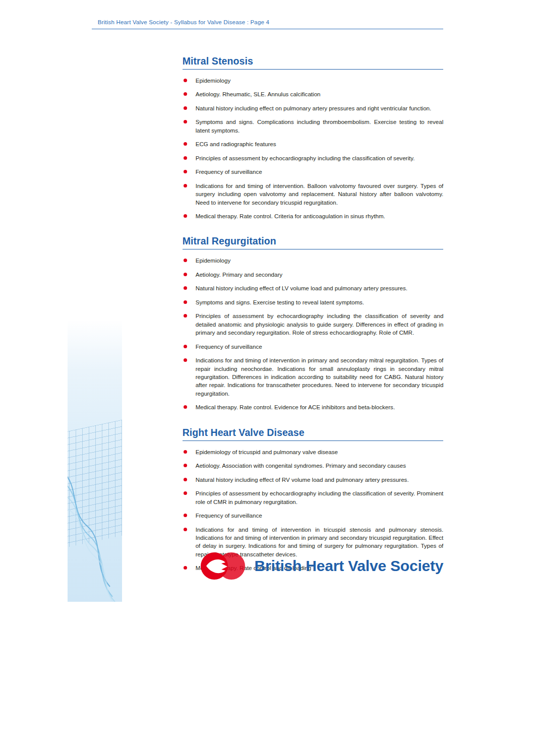British Heart Valve Society - Syllabus for Valve Disease : Page 4
Mitral Stenosis
Epidemiology
Aetiology. Rheumatic, SLE. Annulus calcification
Natural history including effect on pulmonary artery pressures and right ventricular function.
Symptoms and signs. Complications including thromboembolism. Exercise testing to reveal latent symptoms.
ECG and radiographic features
Principles of assessment by echocardiography including the classification of severity.
Frequency of surveillance
Indications for and timing of intervention. Balloon valvotomy favoured over surgery. Types of surgery including open valvotomy and replacement. Natural history after balloon valvotomy. Need to intervene for secondary tricuspid regurgitation.
Medical therapy. Rate control. Criteria for anticoagulation in sinus rhythm.
Mitral Regurgitation
Epidemiology
Aetiology. Primary and secondary
Natural history including effect of LV volume load and pulmonary artery pressures.
Symptoms and signs. Exercise testing to reveal latent symptoms.
Principles of assessment by echocardiography including the classification of severity and detailed anatomic and physiologic analysis to guide surgery. Differences in effect of grading in primary and secondary regurgitation. Role of stress echocardiography. Role of CMR.
Frequency of surveillance
Indications for and timing of intervention in primary and secondary mitral regurgitation. Types of repair including neochordae. Indications for small annuloplasty rings in secondary mitral regurgitation. Differences in indication according to suitability need for CABG. Natural history after repair. Indications for transcatheter procedures. Need to intervene for secondary tricuspid regurgitation.
Medical therapy. Rate control. Evidence for ACE inhibitors and beta-blockers.
Right Heart Valve Disease
Epidemiology of tricuspid and pulmonary valve disease
Aetiology. Association with congenital syndromes. Primary and secondary causes
Natural history including effect of RV volume load and pulmonary artery pressures.
Principles of assessment by echocardiography including the classification of severity. Prominent role of CMR in pulmonary regurgitation.
Frequency of surveillance
Indications for and timing of intervention in tricuspid stenosis and pulmonary stenosis. Indications for and timing of intervention in primary and secondary tricuspid regurgitation. Effect of delay in surgery. Indications for and timing of surgery for pulmonary regurgitation. Types of repair. Prototype transcatheter devices.
Medical therapy. Rate control and off-loading
British Heart Valve Society